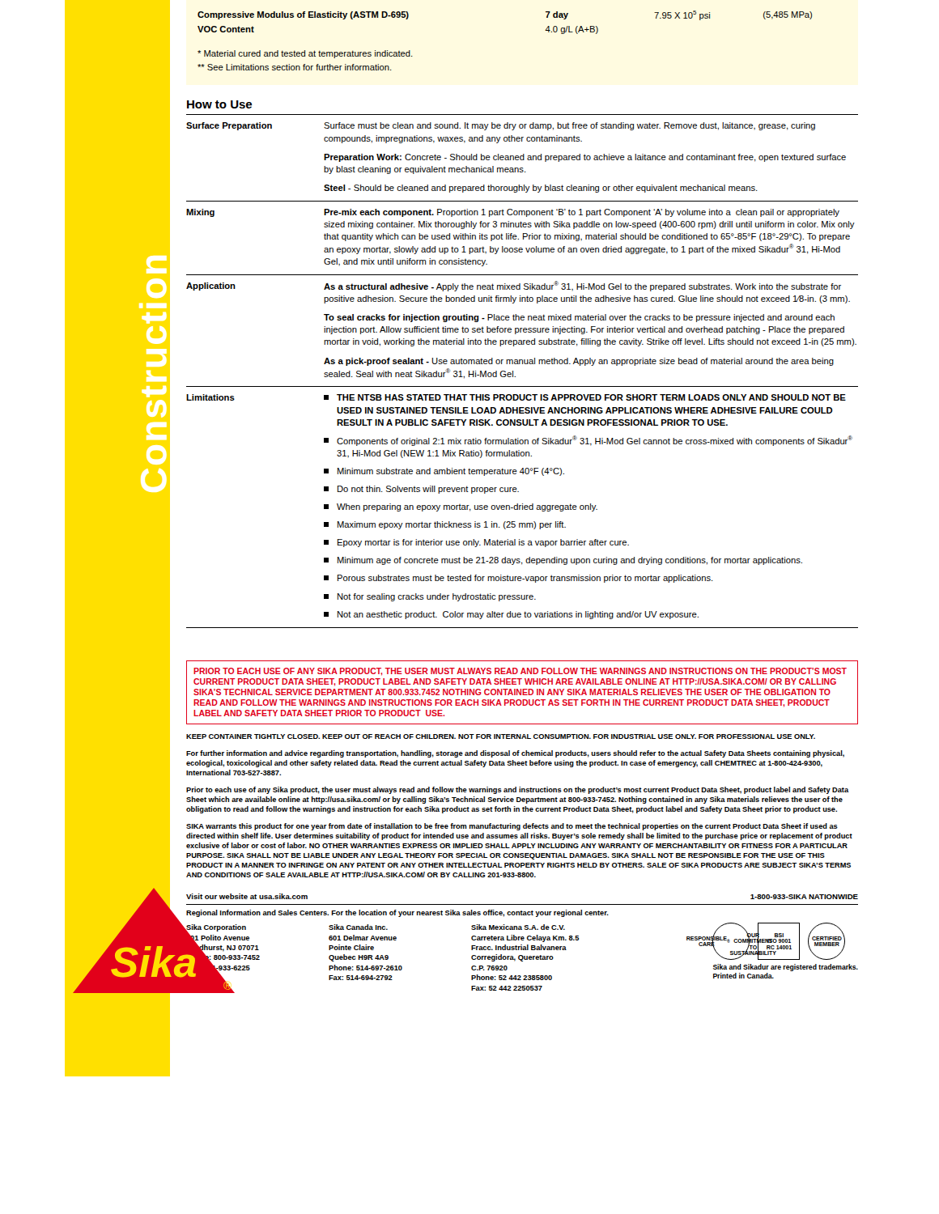Construction
| Compressive Modulus of Elasticity (ASTM D-695) | 7 day | 7.95 X 10 5 psi | (5,485 MPa) |
| VOC Content | 4.0 g/L (A+B) | | |
* Material cured and tested at temperatures indicated.
** See Limitations section for further information.
How to Use
| Surface Preparation | Surface must be clean and sound. It may be dry or damp, but free of standing water. Remove dust, laitance, grease, curing compounds, impregnations, waxes, and any other contaminants. Preparation Work: Concrete - Should be cleaned and prepared to achieve a laitance and contaminant free, open textured surface by blast cleaning or equivalent mechanical means. Steel - Should be cleaned and prepared thoroughly by blast cleaning or other equivalent mechanical means. |
| Mixing | Pre-mix each component. Proportion 1 part Component ‘B’ to 1 part Component ‘A’ by volume into a clean pail or appropriately sized mixing container. Mix thoroughly for 3 minutes with Sika paddle on low-speed (400-600 rpm) drill until uniform in color. Mix only that quantity which can be used within its pot life. Prior to mixing, material should be conditioned to 65°-85°F (18°-29°C). To prepare an epoxy mortar, slowly add up to 1 part, by loose volume of an oven dried aggregate, to 1 part of the mixed Sikadur ® 31, Hi-Mod Gel, and mix until uniform in consistency. |
| Application | As a structural adhesive - Apply the neat mixed Sikadur ® 31, Hi-Mod Gel to the prepared substrates. Work into the substrate for positive adhesion. Secure the bonded unit firmly into place until the adhesive has cured. Glue line should not exceed 1⁄8-in. (3 mm). To seal cracks for injection grouting - Place the neat mixed material over the cracks to be pressure injected and around each injection port. Allow sufficient time to set before pressure injecting. For interior vertical and overhead patching - Place the prepared mortar in void, working the material into the prepared substrate, filling the cavity. Strike off level. Lifts should not exceed 1-in (25 mm). As a pick-proof sealant - Use automated or manual method. Apply an appropriate size bead of material around the area being sealed. Seal with neat Sikadur ® 31, Hi-Mod Gel. |
| Limitations | THE NTSB HAS STATED THAT THIS PRODUCT IS APPROVED FOR SHORT TERM LOADS ONLY AND SHOULD NOT BE USED IN SUSTAINED TENSILE LOAD ADHESIVE ANCHORING APPLICATIONS WHERE ADHESIVE FAILURE COULD RESULT IN A PUBLIC SAFETY RISK. CONSULT A DESIGN PROFESSIONAL PRIOR TO USE. Components of original 2:1 mix ratio formulation of Sikadur ® 31, Hi-Mod Gel cannot be cross-mixed with components of Sikadur ® 31, Hi-Mod Gel (NEW 1:1 Mix Ratio) formulation. Minimum substrate and ambient temperature 40°F (4°C). Do not thin. Solvents will prevent proper cure. When preparing an epoxy mortar, use oven-dried aggregate only. Maximum epoxy mortar thickness is 1 in. (25 mm) per lift. Epoxy mortar is for interior use only. Material is a vapor barrier after cure. Minimum age of concrete must be 21-28 days, depending upon curing and drying conditions, for mortar applications. Porous substrates must be tested for moisture-vapor transmission prior to mortar applications. Not for sealing cracks under hydrostatic pressure. Not an aesthetic product. Color may alter due to variations in lighting and/or UV exposure. |
PRIOR TO EACH USE OF ANY SIKA PRODUCT, THE USER MUST ALWAYS READ AND FOLLOW THE WARNINGS AND INSTRUCTIONS ON THE PRODUCT’S MOST CURRENT PRODUCT DATA SHEET, PRODUCT LABEL AND SAFETY DATA SHEET WHICH ARE AVAILABLE ONLINE AT HTTP://USA.SIKA.COM/ OR BY CALLING SIKA’S TECHNICAL SERVICE DEPARTMENT AT 800.933.7452 NOTHING CONTAINED IN ANY SIKA MATERIALS RELIEVES THE USER OF THE OBLIGATION TO READ AND FOLLOW THE WARNINGS AND INSTRUCTIONS FOR EACH SIKA PRODUCT AS SET FORTH IN THE CURRENT PRODUCT DATA SHEET, PRODUCT LABEL AND SAFETY DATA SHEET PRIOR TO PRODUCT USE.
KEEP CONTAINER TIGHTLY CLOSED. KEEP OUT OF REACH OF CHILDREN. NOT FOR INTERNAL CONSUMPTION. FOR INDUSTRIAL USE ONLY. FOR PROFESSIONAL USE ONLY.
For further information and advice regarding transportation, handling, storage and disposal of chemical products, users should refer to the actual Safety Data Sheets containing physical, ecological, toxicological and other safety related data. Read the current actual Safety Data Sheet before using the product. In case of emergency, call CHEMTREC at 1-800-424-9300, International 703-527-3887.
Prior to each use of any Sika product, the user must always read and follow the warnings and instructions on the product’s most current Product Data Sheet, product label and Safety Data Sheet which are available online at http://usa.sika.com/ or by calling Sika’s Technical Service Department at 800-933-7452. Nothing contained in any Sika materials relieves the user of the obligation to read and follow the warnings and instruction for each Sika product as set forth in the current Product Data Sheet, product label and Safety Data Sheet prior to product use.
SIKA warrants this product for one year from date of installation to be free from manufacturing defects and to meet the technical properties on the current Product Data Sheet if used as directed within shelf life. User determines suitability of product for intended use and assumes all risks. Buyer’s sole remedy shall be limited to the purchase price or replacement of product exclusive of labor or cost of labor. NO OTHER WARRANTIES EXPRESS OR IMPLIED SHALL APPLY INCLUDING ANY WARRANTY OF MERCHANTABILITY OR FITNESS FOR A PARTICULAR PURPOSE. SIKA SHALL NOT BE LIABLE UNDER ANY LEGAL THEORY FOR SPECIAL OR CONSEQUENTIAL DAMAGES. SIKA SHALL NOT BE RESPONSIBLE FOR THE USE OF THIS PRODUCT IN A MANNER TO INFRINGE ON ANY PATENT OR ANY OTHER INTELLECTUAL PROPERTY RIGHTS HELD BY OTHERS. SALE OF SIKA PRODUCTS ARE SUBJECT SIKA’S TERMS AND CONDITIONS OF SALE AVAILABLE AT HTTP://USA.SIKA.COM/ OR BY CALLING 201-933-8800.
Sika ®
Visit our website at usa.sika.com 1-800-933-SIKA NATIONWIDE
Regional Information and Sales Centers. For the location of your nearest Sika sales office, contact your regional center.
Sika Corporation
201 Polito Avenue
Lyndhurst, NJ 07071
Phone: 800-933-7452
Fax: 201-933-6225
Sika Canada Inc.
601 Delmar Avenue
Pointe Claire
Quebec H9R 4A9
Phone: 514-697-2610
Fax: 514-694-2792
Sika Mexicana S.A. de C.V.
Carretera Libre Celaya Km. 8.5
Fracc. Industrial Balvanera
Corregidora, Queretaro
C.P. 76920
Phone: 52 442 2385800
Fax: 52 442 2250537
RESPONSIBLE CARE®
OUR COMMITMENT TO SUSTAINABILITY
BSI
ISO 9001
RC 14001
CERTIFIED
MEMBER
Sika and Sikadur are registered trademarks.
Printed in Canada.